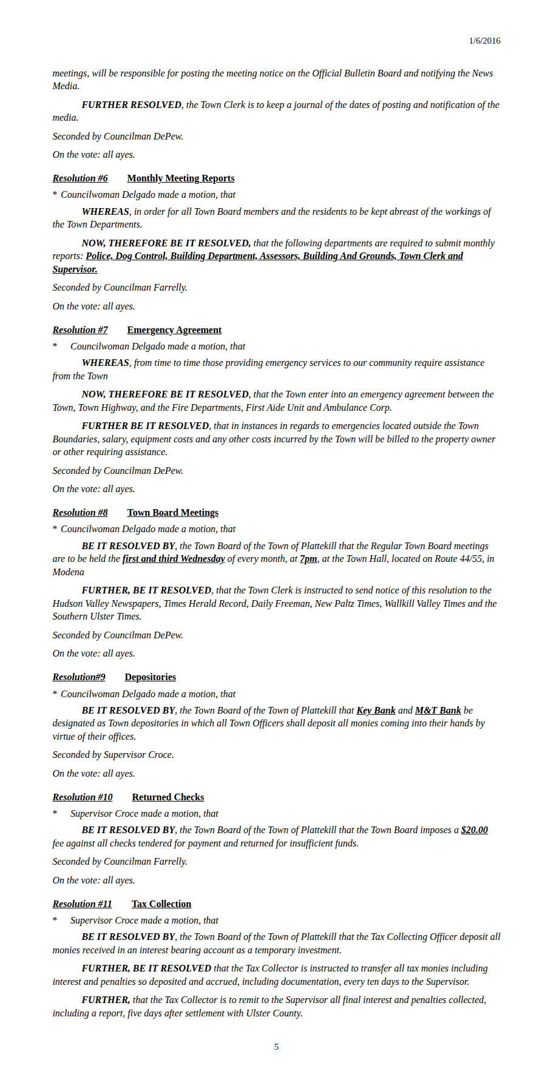1/6/2016
meetings, will be responsible for posting the meeting notice on the Official Bulletin Board and notifying the News Media.
FURTHER RESOLVED, the Town Clerk is to keep a journal of the dates of posting and notification of the media.
Seconded by Councilman DePew.
On the vote: all ayes.
Resolution #6  Monthly Meeting Reports
*Councilwoman Delgado made a motion, that
WHEREAS, in order for all Town Board members and the residents to be kept abreast of the workings of the Town Departments.
NOW, THEREFORE BE IT RESOLVED, that the following departments are required to submit monthly reports: Police, Dog Control, Building Department, Assessors, Building And Grounds, Town Clerk and Supervisor.
Seconded by Councilman Farrelly.
On the vote: all ayes.
Resolution #7  Emergency Agreement
* Councilwoman Delgado made a motion, that
WHEREAS, from time to time those providing emergency services to our community require assistance from the Town
NOW, THEREFORE BE IT RESOLVED, that the Town enter into an emergency agreement between the Town, Town Highway, and the Fire Departments, First Aide Unit and Ambulance Corp.
FURTHER BE IT RESOLVED, that in instances in regards to emergencies located outside the Town Boundaries, salary, equipment costs and any other costs incurred by the Town will be billed to the property owner or other requiring assistance.
Seconded by Councilman DePew.
On the vote: all ayes.
Resolution #8  Town Board Meetings
*Councilwoman Delgado made a motion, that
BE IT RESOLVED BY, the Town Board of the Town of Plattekill that the Regular Town Board meetings are to be held the first and third Wednesday of every month, at 7pm, at the Town Hall, located on Route 44/55, in Modena
FURTHER, BE IT RESOLVED, that the Town Clerk is instructed to send notice of this resolution to the Hudson Valley Newspapers, Times Herald Record, Daily Freeman, New Paltz Times, Wallkill Valley Times and the Southern Ulster Times.
Seconded by Councilman DePew.
On the vote: all ayes.
Resolution#9  Depositories
*Councilwoman Delgado made a motion, that
BE IT RESOLVED BY, the Town Board of the Town of Plattekill that Key Bank and M&T Bank be designated as Town depositories in which all Town Officers shall deposit all monies coming into their hands by virtue of their offices.
Seconded by Supervisor Croce.
On the vote: all ayes.
Resolution #10  Returned Checks
* Supervisor Croce made a motion, that
BE IT RESOLVED BY, the Town Board of the Town of Plattekill that the Town Board imposes a $20.00 fee against all checks tendered for payment and returned for insufficient funds.
Seconded by Councilman Farrelly.
On the vote: all ayes.
Resolution #11  Tax Collection
* Supervisor Croce made a motion, that
BE IT RESOLVED BY, the Town Board of the Town of Plattekill that the Tax Collecting Officer deposit all monies received in an interest bearing account as a temporary investment.
FURTHER, BE IT RESOLVED that the Tax Collector is instructed to transfer all tax monies including interest and penalties so deposited and accrued, including documentation, every ten days to the Supervisor.
FURTHER, that the Tax Collector is to remit to the Supervisor all final interest and penalties collected, including a report, five days after settlement with Ulster County.
5